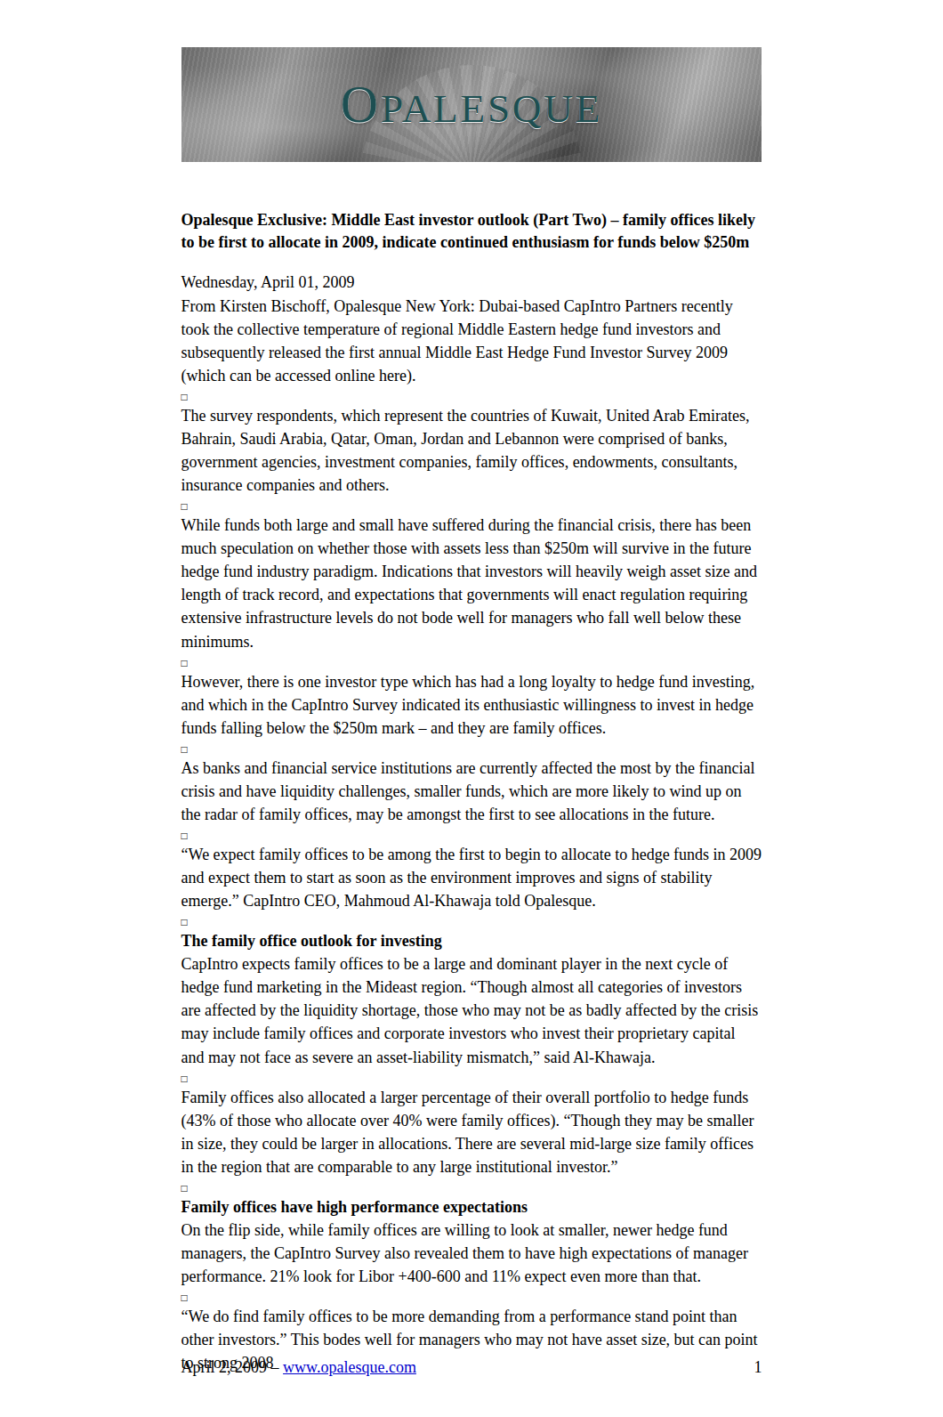OPALESQUE
Opalesque Exclusive: Middle East investor outlook (Part Two) – family offices likely to be first to allocate in 2009, indicate continued enthusiasm for funds below $250m
Wednesday, April 01, 2009
From Kirsten Bischoff, Opalesque New York: Dubai-based CapIntro Partners recently took the collective temperature of regional Middle Eastern hedge fund investors and subsequently released the first annual Middle East Hedge Fund Investor Survey 2009 (which can be accessed online here).
The survey respondents, which represent the countries of Kuwait, United Arab Emirates, Bahrain, Saudi Arabia, Qatar, Oman, Jordan and Lebannon were comprised of banks, government agencies, investment companies, family offices, endowments, consultants, insurance companies and others.
While funds both large and small have suffered during the financial crisis, there has been much speculation on whether those with assets less than $250m will survive in the future hedge fund industry paradigm. Indications that investors will heavily weigh asset size and length of track record, and expectations that governments will enact regulation requiring extensive infrastructure levels do not bode well for managers who fall well below these minimums.
However, there is one investor type which has had a long loyalty to hedge fund investing, and which in the CapIntro Survey indicated its enthusiastic willingness to invest in hedge funds falling below the $250m mark – and they are family offices.
As banks and financial service institutions are currently affected the most by the financial crisis and have liquidity challenges, smaller funds, which are more likely to wind up on the radar of family offices, may be amongst the first to see allocations in the future.
“We expect family offices to be among the first to begin to allocate to hedge funds in 2009 and expect them to start as soon as the environment improves and signs of stability emerge.” CapIntro CEO, Mahmoud Al-Khawaja told Opalesque.
The family office outlook for investing
CapIntro expects family offices to be a large and dominant player in the next cycle of hedge fund marketing in the Mideast region. “Though almost all categories of investors are affected by the liquidity shortage, those who may not be as badly affected by the crisis may include family offices and corporate investors who invest their proprietary capital and may not face as severe an asset-liability mismatch,” said Al-Khawaja.
Family offices also allocated a larger percentage of their overall portfolio to hedge funds (43% of those who allocate over 40% were family offices). “Though they may be smaller in size, they could be larger in allocations. There are several mid-large size family offices in the region that are comparable to any large institutional investor.”
Family offices have high performance expectations
On the flip side, while family offices are willing to look at smaller, newer hedge fund managers, the CapIntro Survey also revealed them to have high expectations of manager performance. 21% look for Libor +400-600 and 11% expect even more than that.
“We do find family offices to be more demanding from a performance stand point than other investors.” This bodes well for managers who may not have asset size, but can point to strong 2008
April 2, 2009 – www.opalesque.com
1